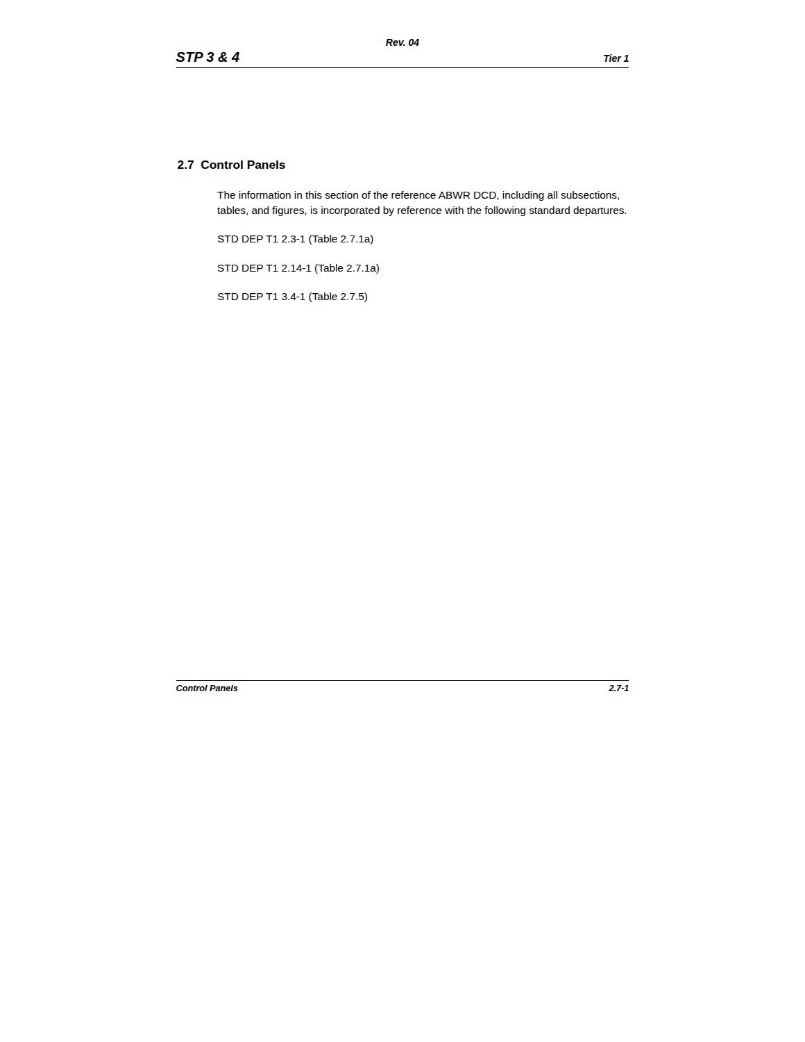Rev. 04
STP 3 & 4
Tier 1
2.7 Control Panels
The information in this section of the reference ABWR DCD, including all subsections, tables, and figures, is incorporated by reference with the following standard departures.
STD DEP T1 2.3-1 (Table 2.7.1a)
STD DEP T1 2.14-1 (Table 2.7.1a)
STD DEP T1 3.4-1 (Table 2.7.5)
Control Panels
2.7-1